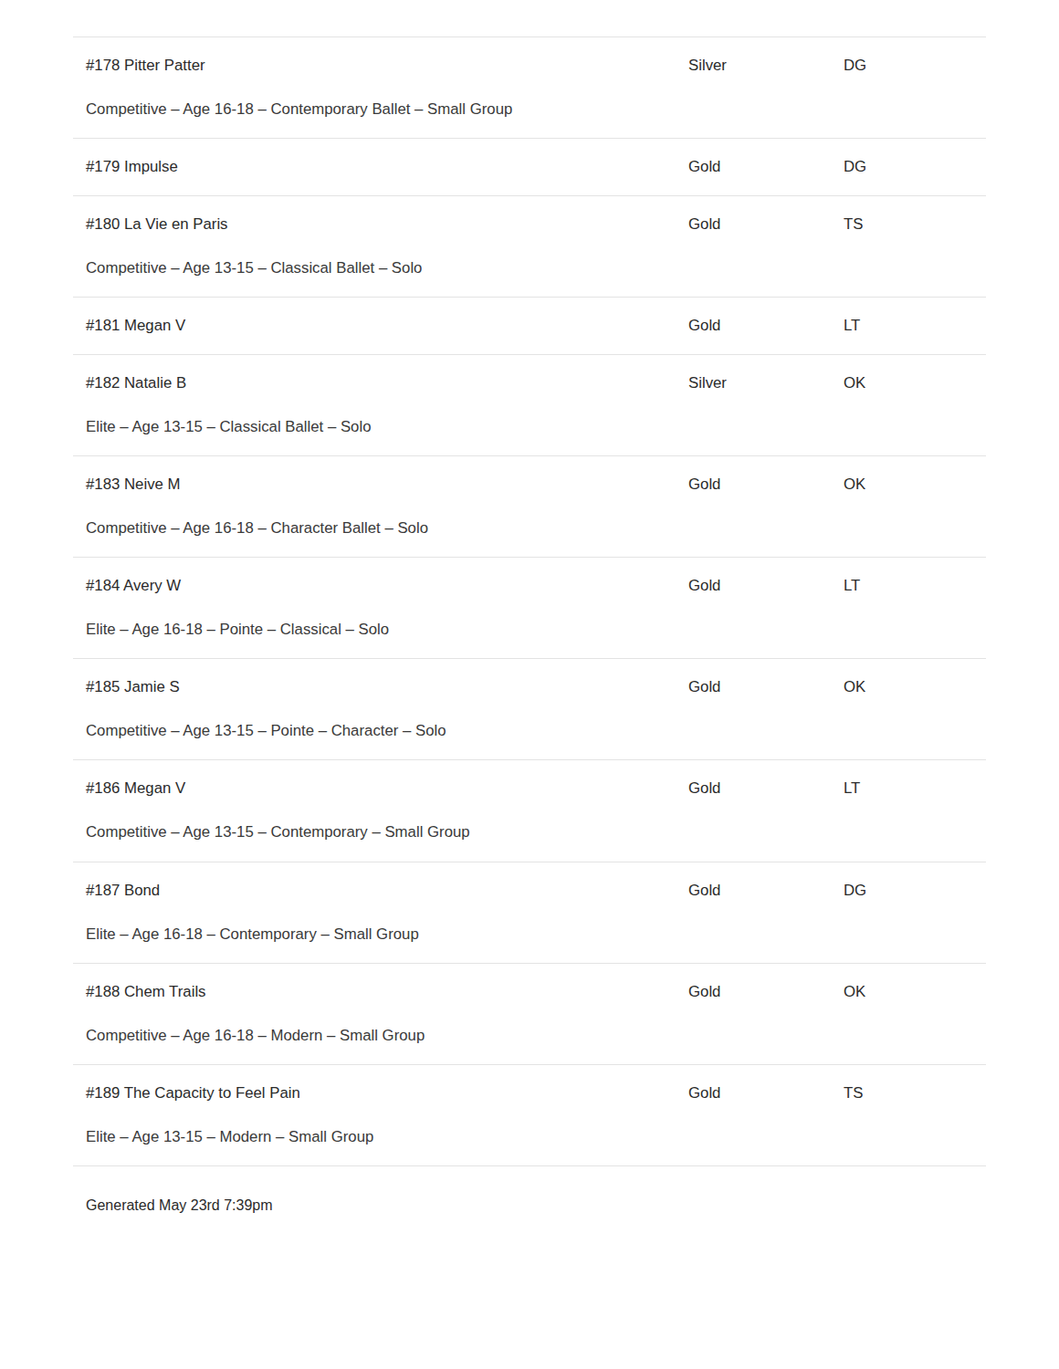| #178 Pitter Patter Competitive – Age 16-18 – Contemporary Ballet – Small Group | Silver | DG |
| #179 Impulse | Gold | DG |
| #180 La Vie en Paris Competitive – Age 13-15 – Classical Ballet – Solo | Gold | TS |
| #181 Megan V | Gold | LT |
| #182 Natalie B Elite – Age 13-15 – Classical Ballet – Solo | Silver | OK |
| #183 Neive M Competitive – Age 16-18 – Character Ballet – Solo | Gold | OK |
| #184 Avery W Elite – Age 16-18 – Pointe – Classical – Solo | Gold | LT |
| #185 Jamie S Competitive – Age 13-15 – Pointe – Character – Solo | Gold | OK |
| #186 Megan V Competitive – Age 13-15 – Contemporary – Small Group | Gold | LT |
| #187 Bond Elite – Age 16-18 – Contemporary – Small Group | Gold | DG |
| #188 Chem Trails Competitive – Age 16-18 – Modern – Small Group | Gold | OK |
| #189 The Capacity to Feel Pain Elite – Age 13-15 – Modern – Small Group | Gold | TS |
Generated May 23rd 7:39pm